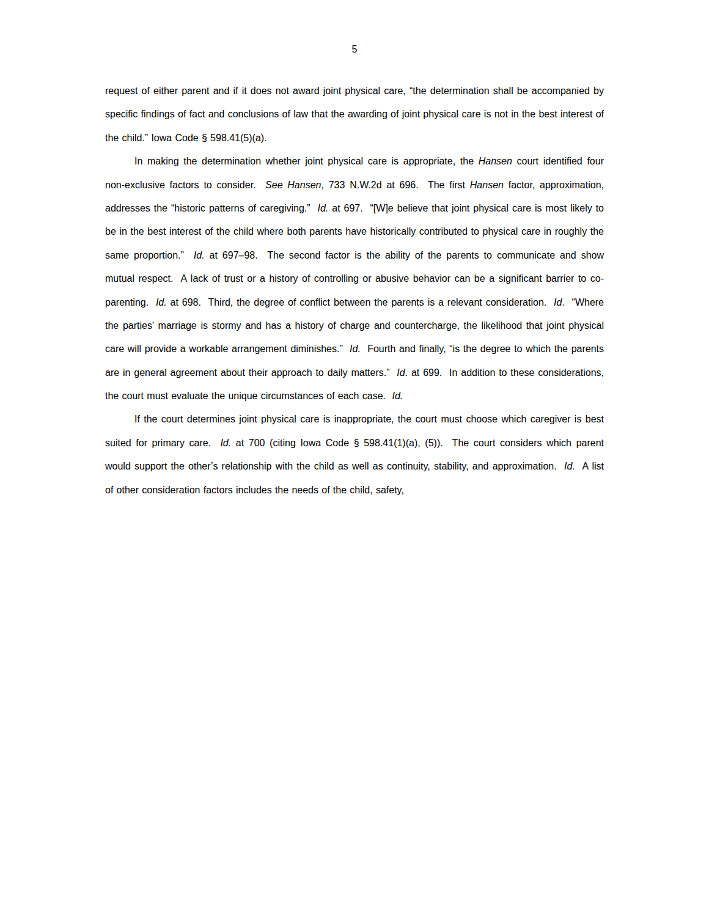5
request of either parent and if it does not award joint physical care, “the determination shall be accompanied by specific findings of fact and conclusions of law that the awarding of joint physical care is not in the best interest of the child.” Iowa Code § 598.41(5)(a).
In making the determination whether joint physical care is appropriate, the Hansen court identified four non-exclusive factors to consider. See Hansen, 733 N.W.2d at 696. The first Hansen factor, approximation, addresses the “historic patterns of caregiving.” Id. at 697. “[W]e believe that joint physical care is most likely to be in the best interest of the child where both parents have historically contributed to physical care in roughly the same proportion.” Id. at 697–98. The second factor is the ability of the parents to communicate and show mutual respect. A lack of trust or a history of controlling or abusive behavior can be a significant barrier to co-parenting. Id. at 698. Third, the degree of conflict between the parents is a relevant consideration. Id. “Where the parties' marriage is stormy and has a history of charge and countercharge, the likelihood that joint physical care will provide a workable arrangement diminishes.” Id. Fourth and finally, “is the degree to which the parents are in general agreement about their approach to daily matters.” Id. at 699. In addition to these considerations, the court must evaluate the unique circumstances of each case. Id.
If the court determines joint physical care is inappropriate, the court must choose which caregiver is best suited for primary care. Id. at 700 (citing Iowa Code § 598.41(1)(a), (5)). The court considers which parent would support the other’s relationship with the child as well as continuity, stability, and approximation. Id. A list of other consideration factors includes the needs of the child, safety,